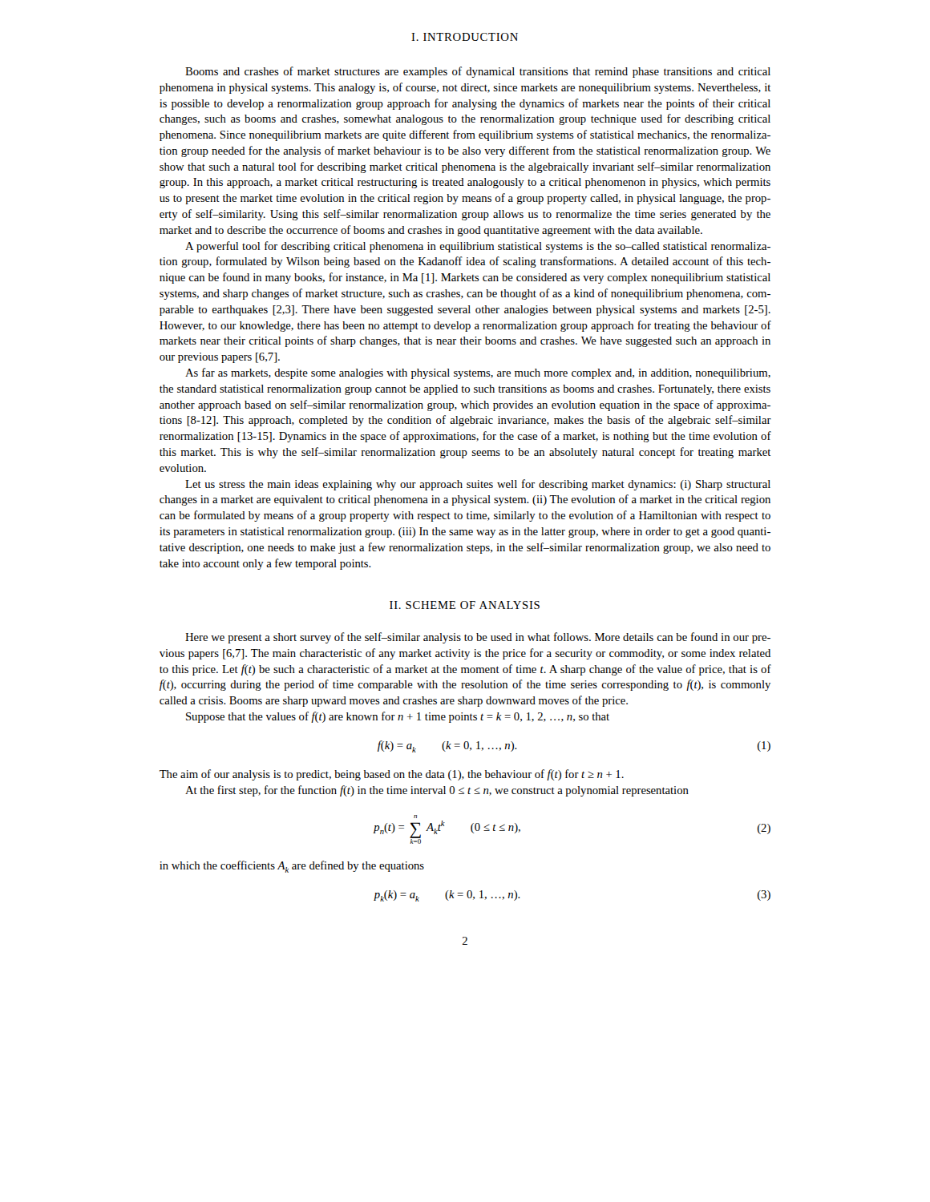I. Introduction
Booms and crashes of market structures are examples of dynamical transitions that remind phase transitions and critical phenomena in physical systems. This analogy is, of course, not direct, since markets are nonequilibrium systems. Nevertheless, it is possible to develop a renormalization group approach for analysing the dynamics of markets near the points of their critical changes, such as booms and crashes, somewhat analogous to the renormalization group technique used for describing critical phenomena. Since nonequilibrium markets are quite different from equilibrium systems of statistical mechanics, the renormalization group needed for the analysis of market behaviour is to be also very different from the statistical renormalization group. We show that such a natural tool for describing market critical phenomena is the algebraically invariant self–similar renormalization group. In this approach, a market critical restructuring is treated analogously to a critical phenomenon in physics, which permits us to present the market time evolution in the critical region by means of a group property called, in physical language, the property of self–similarity. Using this self–similar renormalization group allows us to renormalize the time series generated by the market and to describe the occurrence of booms and crashes in good quantitative agreement with the data available.
A powerful tool for describing critical phenomena in equilibrium statistical systems is the so–called statistical renormalization group, formulated by Wilson being based on the Kadanoff idea of scaling transformations. A detailed account of this technique can be found in many books, for instance, in Ma [1]. Markets can be considered as very complex nonequilibrium statistical systems, and sharp changes of market structure, such as crashes, can be thought of as a kind of nonequilibrium phenomena, comparable to earthquakes [2,3]. There have been suggested several other analogies between physical systems and markets [2-5]. However, to our knowledge, there has been no attempt to develop a renormalization group approach for treating the behaviour of markets near their critical points of sharp changes, that is near their booms and crashes. We have suggested such an approach in our previous papers [6,7].
As far as markets, despite some analogies with physical systems, are much more complex and, in addition, nonequilibrium, the standard statistical renormalization group cannot be applied to such transitions as booms and crashes. Fortunately, there exists another approach based on self–similar renormalization group, which provides an evolution equation in the space of approximations [8-12]. This approach, completed by the condition of algebraic invariance, makes the basis of the algebraic self–similar renormalization [13-15]. Dynamics in the space of approximations, for the case of a market, is nothing but the time evolution of this market. This is why the self–similar renormalization group seems to be an absolutely natural concept for treating market evolution.
Let us stress the main ideas explaining why our approach suites well for describing market dynamics: (i) Sharp structural changes in a market are equivalent to critical phenomena in a physical system. (ii) The evolution of a market in the critical region can be formulated by means of a group property with respect to time, similarly to the evolution of a Hamiltonian with respect to its parameters in statistical renormalization group. (iii) In the same way as in the latter group, where in order to get a good quantitative description, one needs to make just a few renormalization steps, in the self–similar renormalization group, we also need to take into account only a few temporal points.
II. Scheme of Analysis
Here we present a short survey of the self–similar analysis to be used in what follows. More details can be found in our previous papers [6,7]. The main characteristic of any market activity is the price for a security or commodity, or some index related to this price. Let f(t) be such a characteristic of a market at the moment of time t. A sharp change of the value of price, that is of f(t), occurring during the period of time comparable with the resolution of the time series corresponding to f(t), is commonly called a crisis. Booms are sharp upward moves and crashes are sharp downward moves of the price.
Suppose that the values of f(t) are known for n + 1 time points t = k = 0, 1, 2, …, n, so that
f(k) = ak (k = 0, 1, …, n).
(1)
The aim of our analysis is to predict, being based on the data (1), the behaviour of f(t) for t ≥ n + 1.
At the first step, for the function f(t) in the time interval 0 ≤ t ≤ n, we construct a polynomial representation
pn(t) = n ∑ k=0 Aktk (0 ≤ t ≤ n),
(2)
in which the coefficients Ak are defined by the equations
pk(k) = ak (k = 0, 1, …, n).
(3)
2